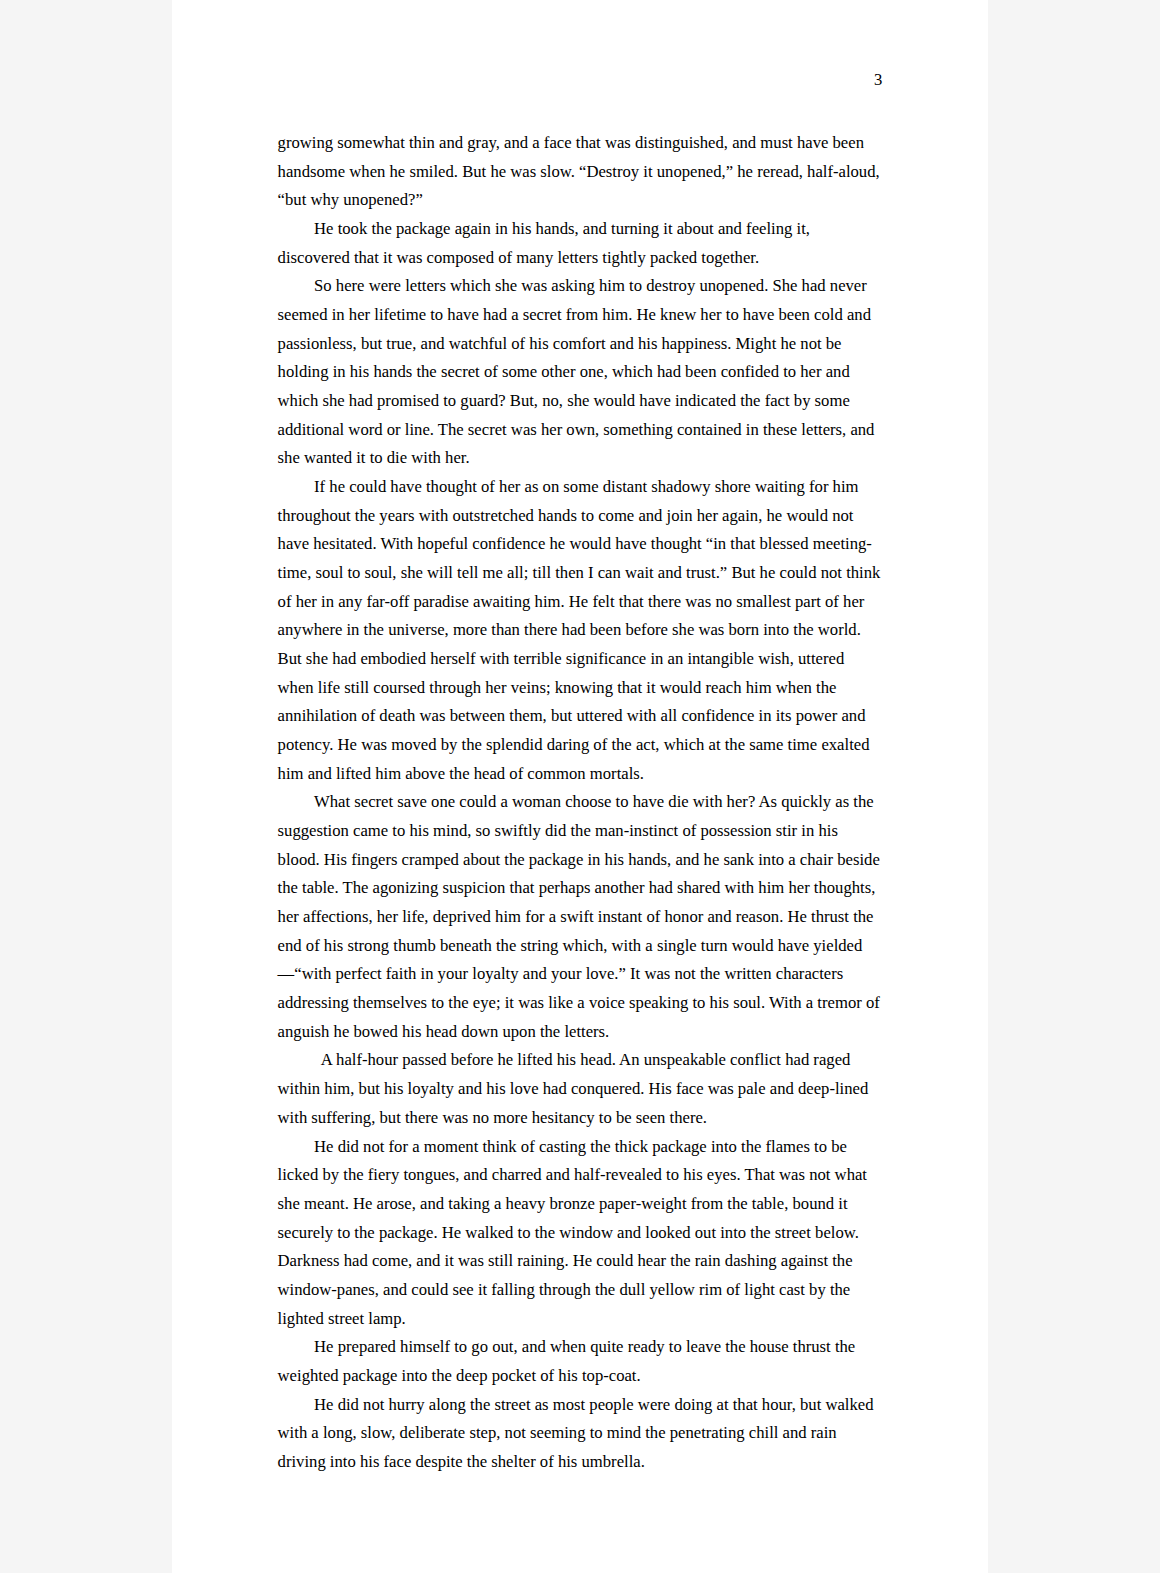3
growing somewhat thin and gray, and a face that was distinguished, and must have been handsome when he smiled. But he was slow. “Destroy it unopened,” he reread, half-aloud, “but why unopened?”
He took the package again in his hands, and turning it about and feeling it, discovered that it was composed of many letters tightly packed together.
So here were letters which she was asking him to destroy unopened. She had never seemed in her lifetime to have had a secret from him. He knew her to have been cold and passionless, but true, and watchful of his comfort and his happiness. Might he not be holding in his hands the secret of some other one, which had been confided to her and which she had promised to guard? But, no, she would have indicated the fact by some additional word or line. The secret was her own, something contained in these letters, and she wanted it to die with her.
If he could have thought of her as on some distant shadowy shore waiting for him throughout the years with outstretched hands to come and join her again, he would not have hesitated. With hopeful confidence he would have thought “in that blessed meeting-time, soul to soul, she will tell me all; till then I can wait and trust.” But he could not think of her in any far-off paradise awaiting him. He felt that there was no smallest part of her anywhere in the universe, more than there had been before she was born into the world. But she had embodied herself with terrible significance in an intangible wish, uttered when life still coursed through her veins; knowing that it would reach him when the annihilation of death was between them, but uttered with all confidence in its power and potency. He was moved by the splendid daring of the act, which at the same time exalted him and lifted him above the head of common mortals.
What secret save one could a woman choose to have die with her? As quickly as the suggestion came to his mind, so swiftly did the man-instinct of possession stir in his blood. His fingers cramped about the package in his hands, and he sank into a chair beside the table. The agonizing suspicion that perhaps another had shared with him her thoughts, her affections, her life, deprived him for a swift instant of honor and reason. He thrust the end of his strong thumb beneath the string which, with a single turn would have yielded—“with perfect faith in your loyalty and your love.” It was not the written characters addressing themselves to the eye; it was like a voice speaking to his soul. With a tremor of anguish he bowed his head down upon the letters.
A half-hour passed before he lifted his head. An unspeakable conflict had raged within him, but his loyalty and his love had conquered. His face was pale and deep-lined with suffering, but there was no more hesitancy to be seen there.
He did not for a moment think of casting the thick package into the flames to be licked by the fiery tongues, and charred and half-revealed to his eyes. That was not what she meant. He arose, and taking a heavy bronze paper-weight from the table, bound it securely to the package. He walked to the window and looked out into the street below. Darkness had come, and it was still raining. He could hear the rain dashing against the window-panes, and could see it falling through the dull yellow rim of light cast by the lighted street lamp.
He prepared himself to go out, and when quite ready to leave the house thrust the weighted package into the deep pocket of his top-coat.
He did not hurry along the street as most people were doing at that hour, but walked with a long, slow, deliberate step, not seeming to mind the penetrating chill and rain driving into his face despite the shelter of his umbrella.